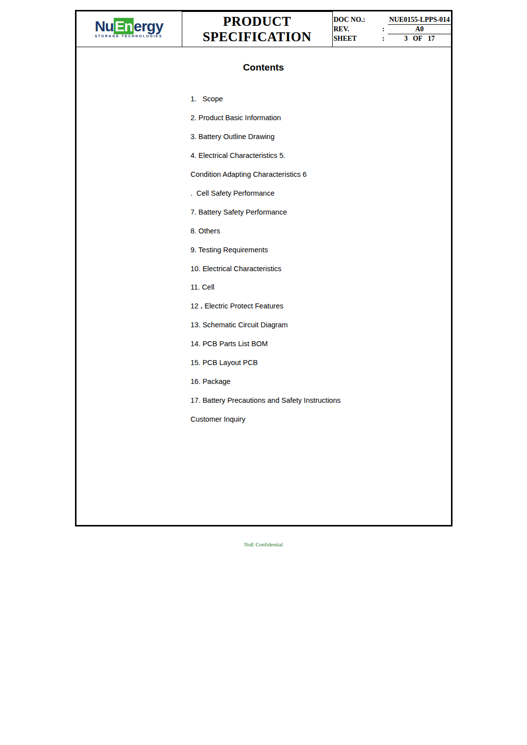| Nu En ergy STORAGE TECHNOLOGIES | PRODUCT SPECIFICATION | / DOC NO.: / / NUE0155-LPPS-014 / / REV. / : / A0 / / SHEET / : / 3 OF 17 / |
Contents
1. Scope
2. Product Basic Information
3. Battery Outline Drawing
4. Electrical Characteristics 5.
Condition Adapting Characteristics 6
. Cell Safety Performance
7. Battery Safety Performance
8. Others
9. Testing Requirements
10. Electrical Characteristics
11. Cell
12 . Electric Protect Features
13. Schematic Circuit Diagram
14. PCB Parts List BOM
15. PCB Layout PCB
16. Package
17. Battery Precautions and Safety Instructions
Customer Inquiry
NuE Confidential